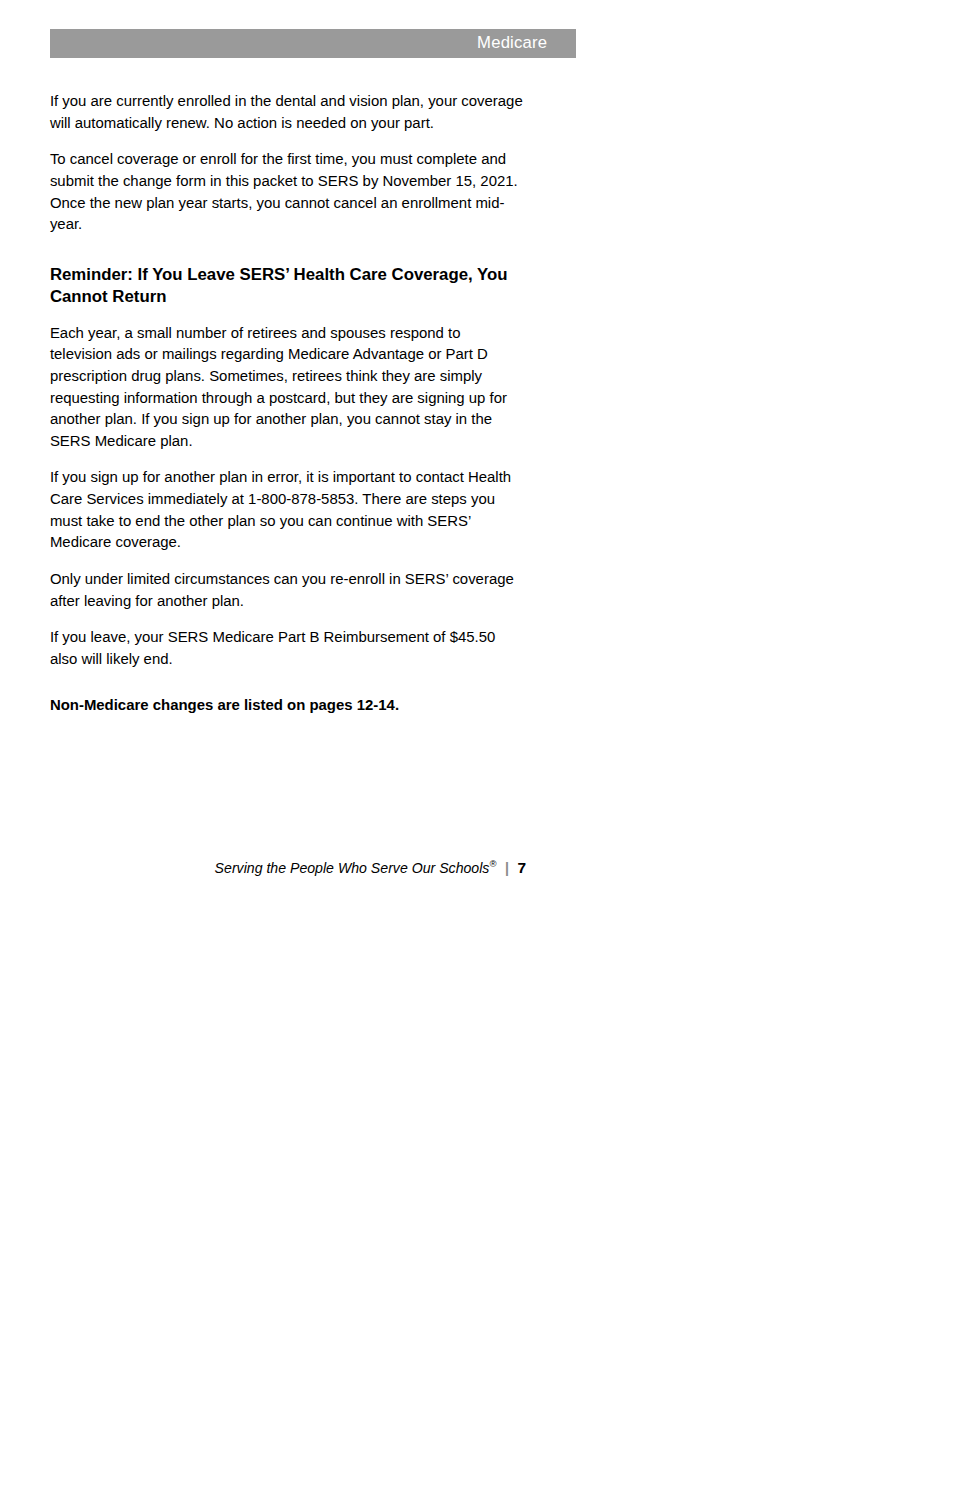Medicare
If you are currently enrolled in the dental and vision plan, your coverage will automatically renew. No action is needed on your part.
To cancel coverage or enroll for the first time, you must complete and submit the change form in this packet to SERS by November 15, 2021. Once the new plan year starts, you cannot cancel an enrollment mid-year.
Reminder: If You Leave SERS’ Health Care Coverage, You Cannot Return
Each year, a small number of retirees and spouses respond to television ads or mailings regarding Medicare Advantage or Part D prescription drug plans. Sometimes, retirees think they are simply requesting information through a postcard, but they are signing up for another plan. If you sign up for another plan, you cannot stay in the SERS Medicare plan.
If you sign up for another plan in error, it is important to contact Health Care Services immediately at 1-800-878-5853. There are steps you must take to end the other plan so you can continue with SERS’ Medicare coverage.
Only under limited circumstances can you re-enroll in SERS’ coverage after leaving for another plan.
If you leave, your SERS Medicare Part B Reimbursement of $45.50 also will likely end.
Non-Medicare changes are listed on pages 12-14.
Serving the People Who Serve Our Schools® | 7